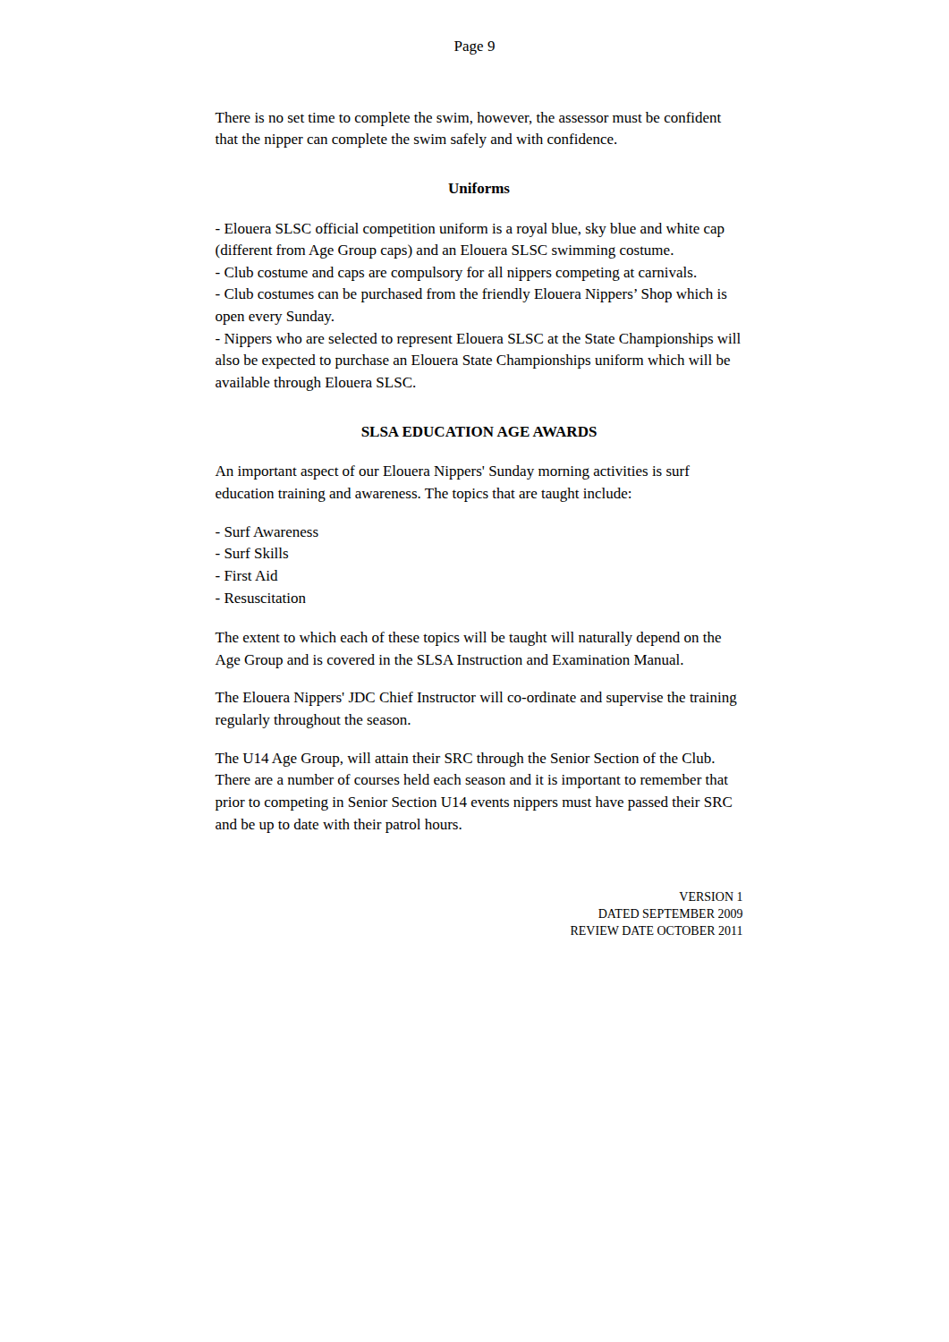Page 9
There is no set time to complete the swim, however, the assessor must be confident that the nipper can complete the swim safely and with confidence.
Uniforms
- Elouera SLSC official competition uniform is a royal blue, sky blue and white cap (different from Age Group caps) and an Elouera SLSC swimming costume.
- Club costume and caps are compulsory for all nippers competing at carnivals.
- Club costumes can be purchased from the friendly Elouera Nippers’ Shop which is open every Sunday.
- Nippers who are selected to represent Elouera SLSC at the State Championships will also be expected to purchase an Elouera State Championships uniform which will be available through Elouera SLSC.
SLSA EDUCATION AGE AWARDS
An important aspect of our Elouera Nippers' Sunday morning activities is surf education training and awareness. The topics that are taught include:
- Surf Awareness
- Surf Skills
- First Aid
- Resuscitation
The extent to which each of these topics will be taught will naturally depend on the Age Group and is covered in the SLSA Instruction and Examination Manual.
The Elouera Nippers' JDC Chief Instructor will co-ordinate and supervise the training regularly throughout the season.
The U14 Age Group, will attain their SRC through the Senior Section of the Club. There are a number of courses held each season and it is important to remember that prior to competing in Senior Section U14 events nippers must have passed their SRC and be up to date with their patrol hours.
VERSION 1
DATED SEPTEMBER 2009
REVIEW DATE OCTOBER 2011